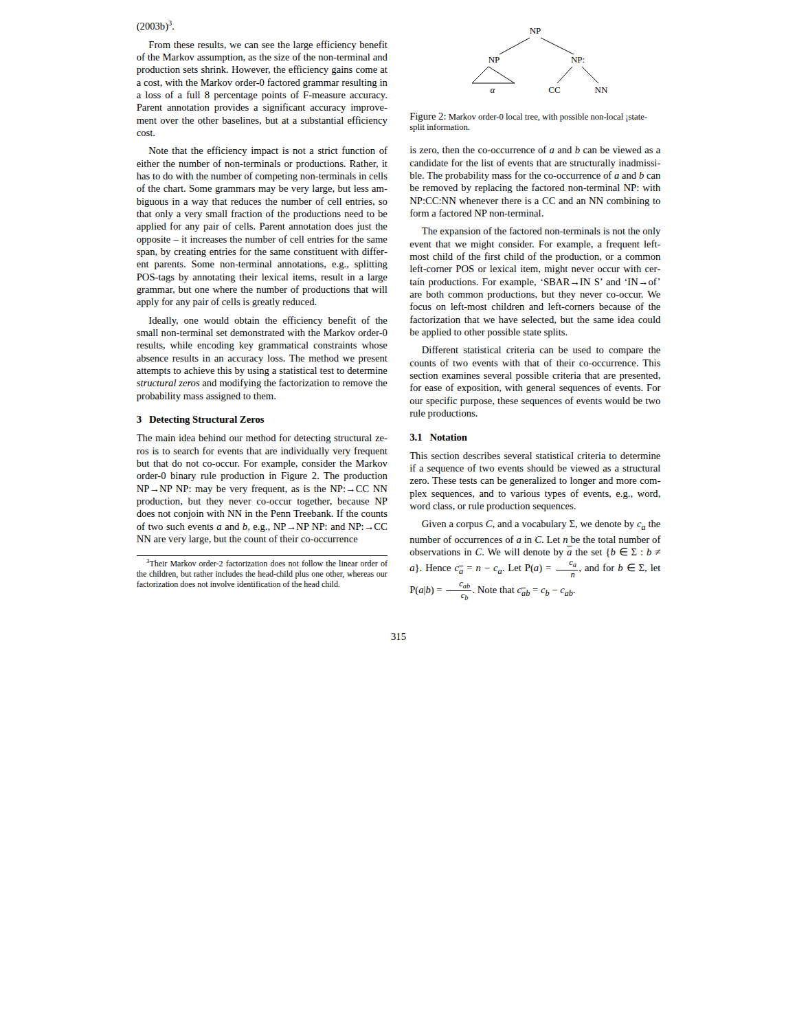(2003b)3.
From these results, we can see the large efficiency benefit of the Markov assumption, as the size of the non-terminal and production sets shrink. However, the efficiency gains come at a cost, with the Markov order-0 factored grammar resulting in a loss of a full 8 percentage points of F-measure accuracy. Parent annotation provides a significant accuracy improvement over the other baselines, but at a substantial efficiency cost.
Note that the efficiency impact is not a strict function of either the number of non-terminals or productions. Rather, it has to do with the number of competing non-terminals in cells of the chart. Some grammars may be very large, but less ambiguous in a way that reduces the number of cell entries, so that only a very small fraction of the productions need to be applied for any pair of cells. Parent annotation does just the opposite – it increases the number of cell entries for the same span, by creating entries for the same constituent with different parents. Some non-terminal annotations, e.g., splitting POS-tags by annotating their lexical items, result in a large grammar, but one where the number of productions that will apply for any pair of cells is greatly reduced.
Ideally, one would obtain the efficiency benefit of the small non-terminal set demonstrated with the Markov order-0 results, while encoding key grammatical constraints whose absence results in an accuracy loss. The method we present attempts to achieve this by using a statistical test to determine structural zeros and modifying the factorization to remove the probability mass assigned to them.
3 Detecting Structural Zeros
The main idea behind our method for detecting structural zeros is to search for events that are individually very frequent but that do not co-occur. For example, consider the Markov order-0 binary rule production in Figure 2. The production NP NP NP: may be very frequent, as is the NP: CC NN production, but they never co-occur together, because NP does not conjoin with NN in the Penn Treebank. If the counts of two such events a and b, e.g., NP NP NP: and NP: CC NN are very large, but the count of their co-occurrence
3Their Markov order-2 factorization does not follow the linear order of the children, but rather includes the head-child plus one other, whereas our factorization does not involve identification of the head child.
NP NP NP: α CC NN
Figure 2: Markov order-0 local tree, with possible non-local ¡state-split information.
is zero, then the co-occurrence of a and b can be viewed as a candidate for the list of events that are structurally inadmissible. The probability mass for the co-occurrence of a and b can be removed by replacing the factored non-terminal NP: with NP:CC:NN whenever there is a CC and an NN combining to form a factored NP non-terminal.
The expansion of the factored non-terminals is not the only event that we might consider. For example, a frequent left-most child of the first child of the production, or a common left-corner POS or lexical item, might never occur with certain productions. For example, ‘SBAR IN S’ and ‘IN of’ are both common productions, but they never co-occur. We focus on left-most children and left-corners because of the factorization that we have selected, but the same idea could be applied to other possible state splits.
Different statistical criteria can be used to compare the counts of two events with that of their co-occurrence. This section examines several possible criteria that are presented, for ease of exposition, with general sequences of events. For our specific purpose, these sequences of events would be two rule productions.
3.1 Notation
This section describes several statistical criteria to determine if a sequence of two events should be viewed as a structural zero. These tests can be generalized to longer and more complex sequences, and to various types of events, e.g., word, word class, or rule production sequences.
Given a corpus C, and a vocabulary Σ, we denote by ca the number of occurrences of a in C. Let n be the total number of observations in C. We will denote by a the set {b ∈ Σ : b ≠ a}. Hence ca = n − ca. Let P(a) = ca n, and for b ∈ Σ, let P(a|b) = cab cb. Note that cab = cb − cab.
315